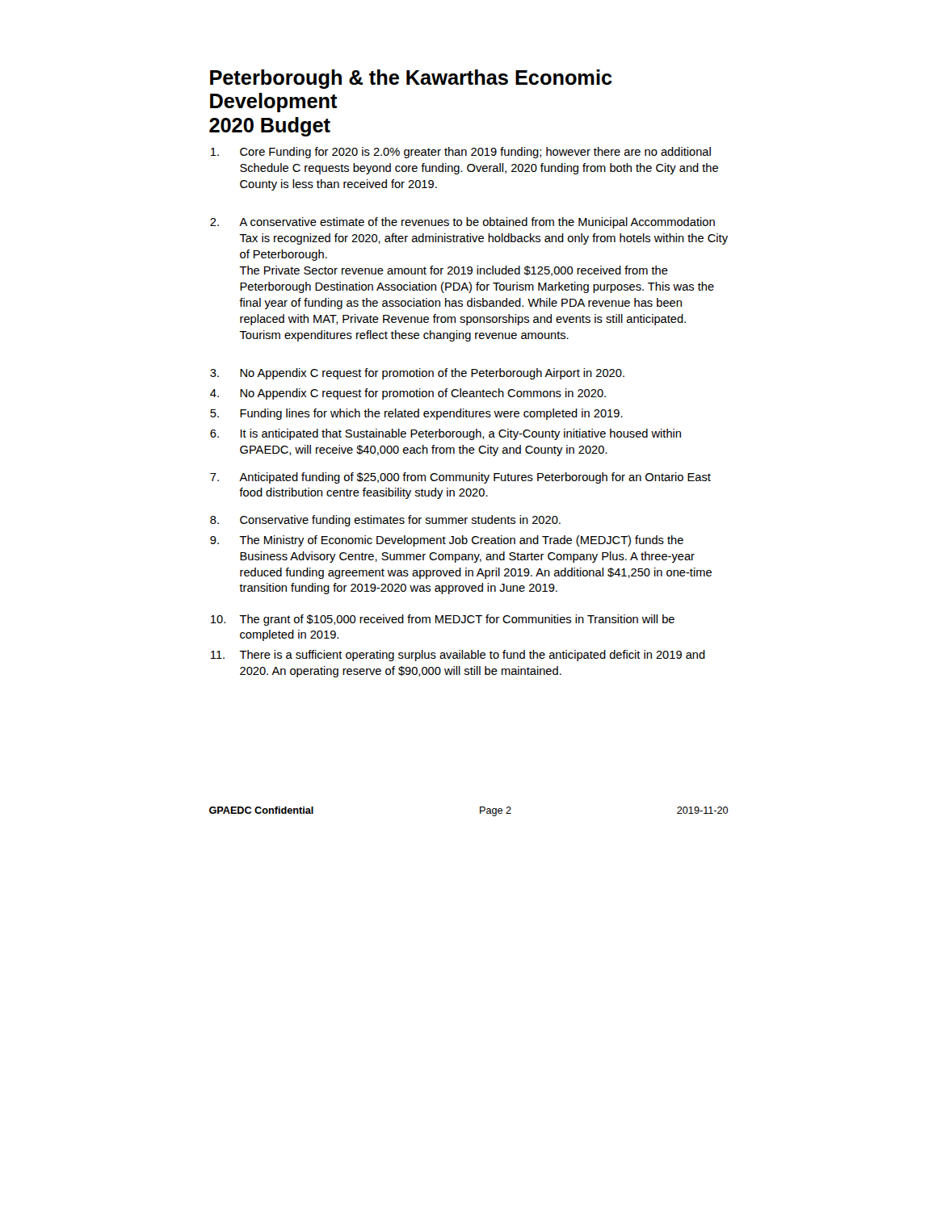Peterborough & the Kawarthas Economic Development
2020 Budget
1. Core Funding for 2020 is 2.0% greater than 2019 funding; however there are no additional Schedule C requests beyond core funding. Overall, 2020 funding from both the City and the County is less than received for 2019.
2.
A conservative estimate of the revenues to be obtained from the Municipal Accommodation Tax is recognized for 2020, after administrative holdbacks and only from hotels within the City of Peterborough.
The Private Sector revenue amount for 2019 included $125,000 received from the Peterborough Destination Association (PDA) for Tourism Marketing purposes. This was the final year of funding as the association has disbanded. While PDA revenue has been replaced with MAT, Private Revenue from sponsorships and events is still anticipated. Tourism expenditures reflect these changing revenue amounts.
3. No Appendix C request for promotion of the Peterborough Airport in 2020.
4. No Appendix C request for promotion of Cleantech Commons in 2020.
5. Funding lines for which the related expenditures were completed in 2019.
6. It is anticipated that Sustainable Peterborough, a City-County initiative housed within GPAEDC, will receive $40,000 each from the City and County in 2020.
7. Anticipated funding of $25,000 from Community Futures Peterborough for an Ontario East food distribution centre feasibility study in 2020.
8. Conservative funding estimates for summer students in 2020.
9. The Ministry of Economic Development Job Creation and Trade (MEDJCT) funds the Business Advisory Centre, Summer Company, and Starter Company Plus. A three-year reduced funding agreement was approved in April 2019. An additional $41,250 in one-time transition funding for 2019-2020 was approved in June 2019.
10. The grant of $105,000 received from MEDJCT for Communities in Transition will be completed in 2019.
11. There is a sufficient operating surplus available to fund the anticipated deficit in 2019 and 2020. An operating reserve of $90,000 will still be maintained.
GPAEDC Confidential Page 2 2019-11-20